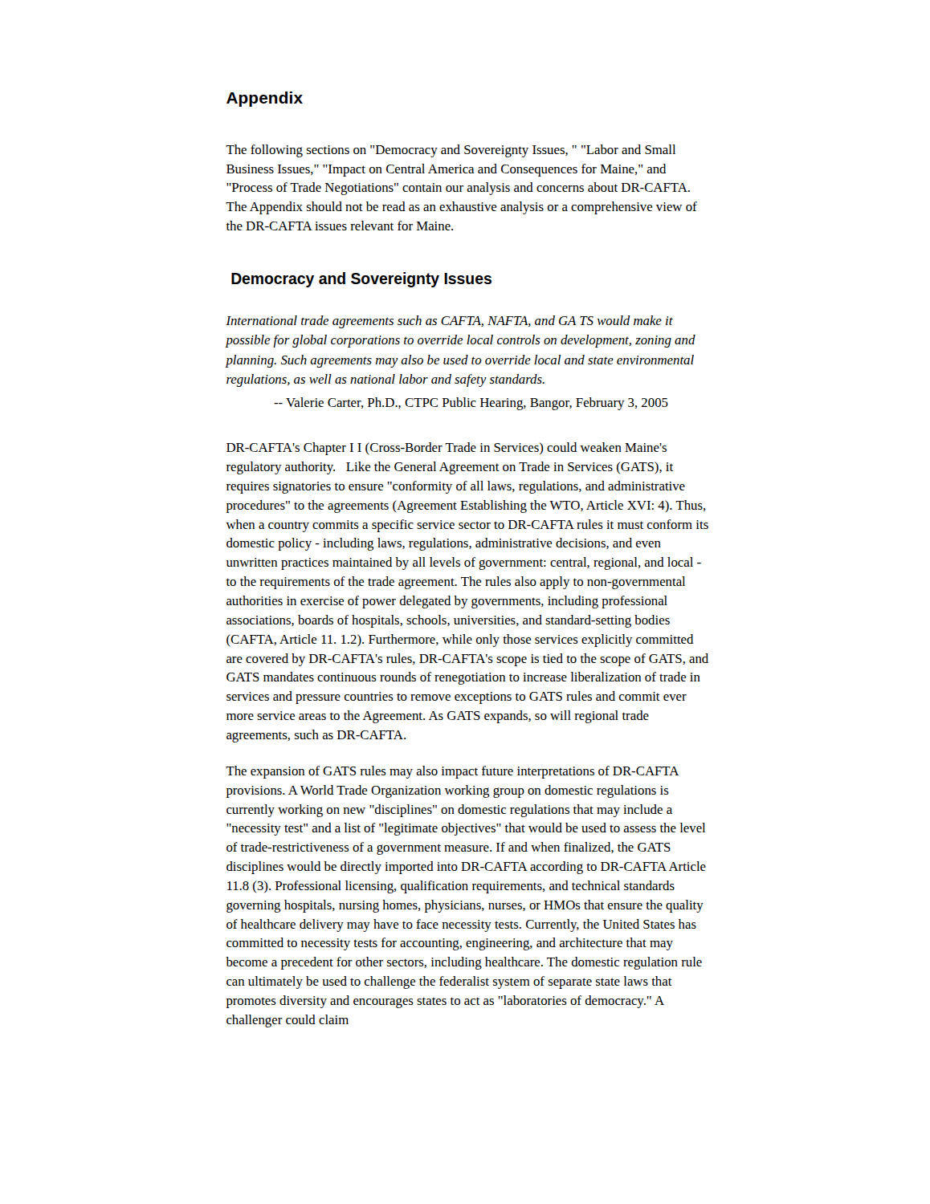Appendix
The following sections on "Democracy and Sovereignty Issues, " "Labor and Small Business Issues," "Impact on Central America and Consequences for Maine," and "Process of Trade Negotiations" contain our analysis and concerns about DR-CAFTA. The Appendix should not be read as an exhaustive analysis or a comprehensive view of the DR-CAFTA issues relevant for Maine.
Democracy and Sovereignty Issues
International trade agreements such as CAFTA, NAFTA, and GA TS would make it possible for global corporations to override local controls on development, zoning and planning. Such agreements may also be used to override local and state environmental regulations, as well as national labor and safety standards.
-- Valerie Carter, Ph.D., CTPC Public Hearing, Bangor, February 3, 2005
DR-CAFTA's Chapter I I (Cross-Border Trade in Services) could weaken Maine's regulatory authority. Like the General Agreement on Trade in Services (GATS), it requires signatories to ensure "conformity of all laws, regulations, and administrative procedures" to the agreements (Agreement Establishing the WTO, Article XVI: 4). Thus, when a country commits a specific service sector to DR-CAFTA rules it must conform its domestic policy - including laws, regulations, administrative decisions, and even unwritten practices maintained by all levels of government: central, regional, and local - to the requirements of the trade agreement. The rules also apply to non-governmental authorities in exercise of power delegated by governments, including professional associations, boards of hospitals, schools, universities, and standard-setting bodies (CAFTA, Article 11. 1.2). Furthermore, while only those services explicitly committed are covered by DR-CAFTA's rules, DR-CAFTA's scope is tied to the scope of GATS, and GATS mandates continuous rounds of renegotiation to increase liberalization of trade in services and pressure countries to remove exceptions to GATS rules and commit ever more service areas to the Agreement. As GATS expands, so will regional trade agreements, such as DR-CAFTA.
The expansion of GATS rules may also impact future interpretations of DR-CAFTA provisions. A World Trade Organization working group on domestic regulations is currently working on new "disciplines" on domestic regulations that may include a "necessity test" and a list of "legitimate objectives" that would be used to assess the level of trade-restrictiveness of a government measure. If and when finalized, the GATS disciplines would be directly imported into DR-CAFTA according to DR-CAFTA Article 11.8 (3). Professional licensing, qualification requirements, and technical standards governing hospitals, nursing homes, physicians, nurses, or HMOs that ensure the quality of healthcare delivery may have to face necessity tests. Currently, the United States has committed to necessity tests for accounting, engineering, and architecture that may become a precedent for other sectors, including healthcare. The domestic regulation rule can ultimately be used to challenge the federalist system of separate state laws that promotes diversity and encourages states to act as "laboratories of democracy." A challenger could claim